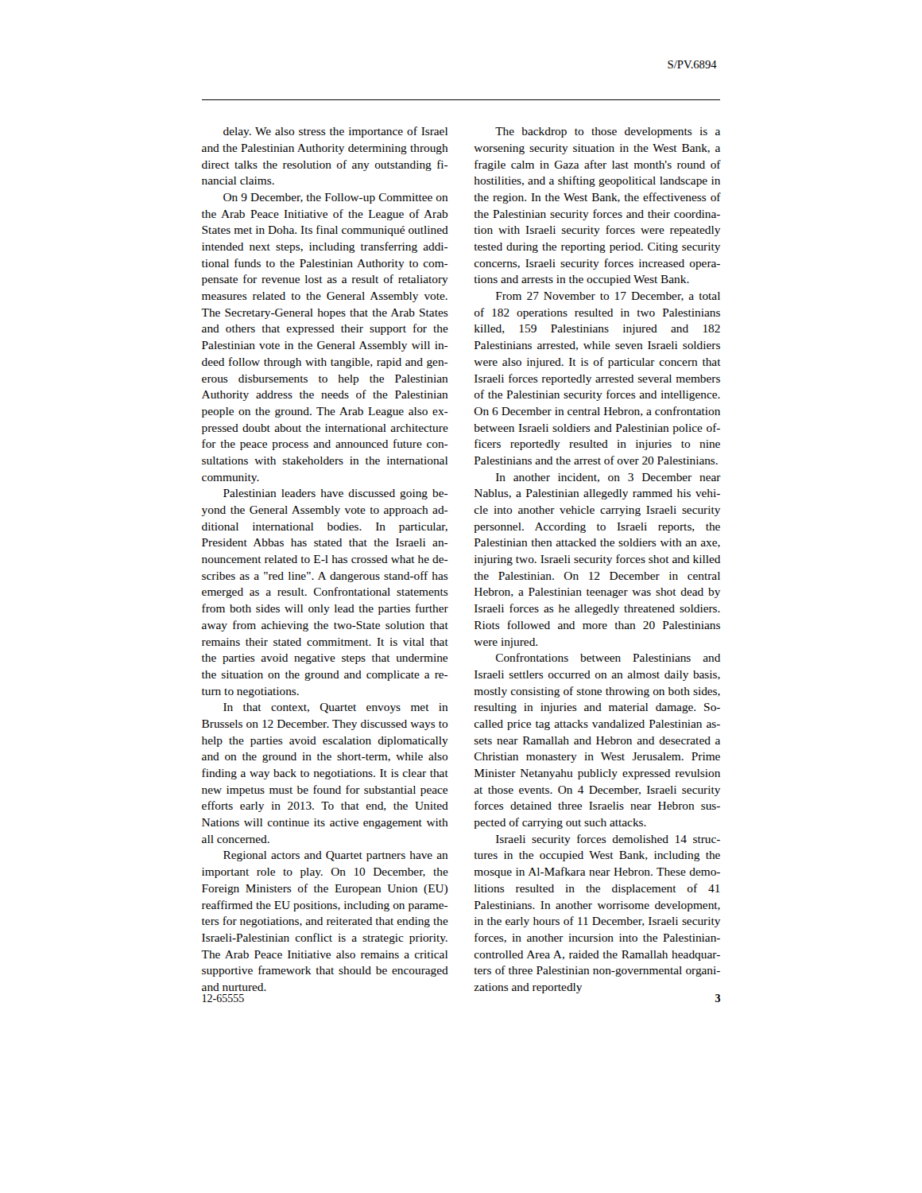S/PV.6894
delay. We also stress the importance of Israel and the Palestinian Authority determining through direct talks the resolution of any outstanding financial claims.
On 9 December, the Follow-up Committee on the Arab Peace Initiative of the League of Arab States met in Doha. Its final communiqué outlined intended next steps, including transferring additional funds to the Palestinian Authority to compensate for revenue lost as a result of retaliatory measures related to the General Assembly vote. The Secretary-General hopes that the Arab States and others that expressed their support for the Palestinian vote in the General Assembly will indeed follow through with tangible, rapid and generous disbursements to help the Palestinian Authority address the needs of the Palestinian people on the ground. The Arab League also expressed doubt about the international architecture for the peace process and announced future consultations with stakeholders in the international community.
Palestinian leaders have discussed going beyond the General Assembly vote to approach additional international bodies. In particular, President Abbas has stated that the Israeli announcement related to E-l has crossed what he describes as a "red line". A dangerous stand-off has emerged as a result. Confrontational statements from both sides will only lead the parties further away from achieving the two-State solution that remains their stated commitment. It is vital that the parties avoid negative steps that undermine the situation on the ground and complicate a return to negotiations.
In that context, Quartet envoys met in Brussels on 12 December. They discussed ways to help the parties avoid escalation diplomatically and on the ground in the short-term, while also finding a way back to negotiations. It is clear that new impetus must be found for substantial peace efforts early in 2013. To that end, the United Nations will continue its active engagement with all concerned.
Regional actors and Quartet partners have an important role to play. On 10 December, the Foreign Ministers of the European Union (EU) reaffirmed the EU positions, including on parameters for negotiations, and reiterated that ending the Israeli-Palestinian conflict is a strategic priority. The Arab Peace Initiative also remains a critical supportive framework that should be encouraged and nurtured.
The backdrop to those developments is a worsening security situation in the West Bank, a fragile calm in Gaza after last month's round of hostilities, and a shifting geopolitical landscape in the region. In the West Bank, the effectiveness of the Palestinian security forces and their coordination with Israeli security forces were repeatedly tested during the reporting period. Citing security concerns, Israeli security forces increased operations and arrests in the occupied West Bank.
From 27 November to 17 December, a total of 182 operations resulted in two Palestinians killed, 159 Palestinians injured and 182 Palestinians arrested, while seven Israeli soldiers were also injured. It is of particular concern that Israeli forces reportedly arrested several members of the Palestinian security forces and intelligence. On 6 December in central Hebron, a confrontation between Israeli soldiers and Palestinian police officers reportedly resulted in injuries to nine Palestinians and the arrest of over 20 Palestinians.
In another incident, on 3 December near Nablus, a Palestinian allegedly rammed his vehicle into another vehicle carrying Israeli security personnel. According to Israeli reports, the Palestinian then attacked the soldiers with an axe, injuring two. Israeli security forces shot and killed the Palestinian. On 12 December in central Hebron, a Palestinian teenager was shot dead by Israeli forces as he allegedly threatened soldiers. Riots followed and more than 20 Palestinians were injured.
Confrontations between Palestinians and Israeli settlers occurred on an almost daily basis, mostly consisting of stone throwing on both sides, resulting in injuries and material damage. So-called price tag attacks vandalized Palestinian assets near Ramallah and Hebron and desecrated a Christian monastery in West Jerusalem. Prime Minister Netanyahu publicly expressed revulsion at those events. On 4 December, Israeli security forces detained three Israelis near Hebron suspected of carrying out such attacks.
Israeli security forces demolished 14 structures in the occupied West Bank, including the mosque in Al-Mafkara near Hebron. These demolitions resulted in the displacement of 41 Palestinians. In another worrisome development, in the early hours of 11 December, Israeli security forces, in another incursion into the Palestinian-controlled Area A, raided the Ramallah headquarters of three Palestinian non-governmental organizations and reportedly
12-65555 3